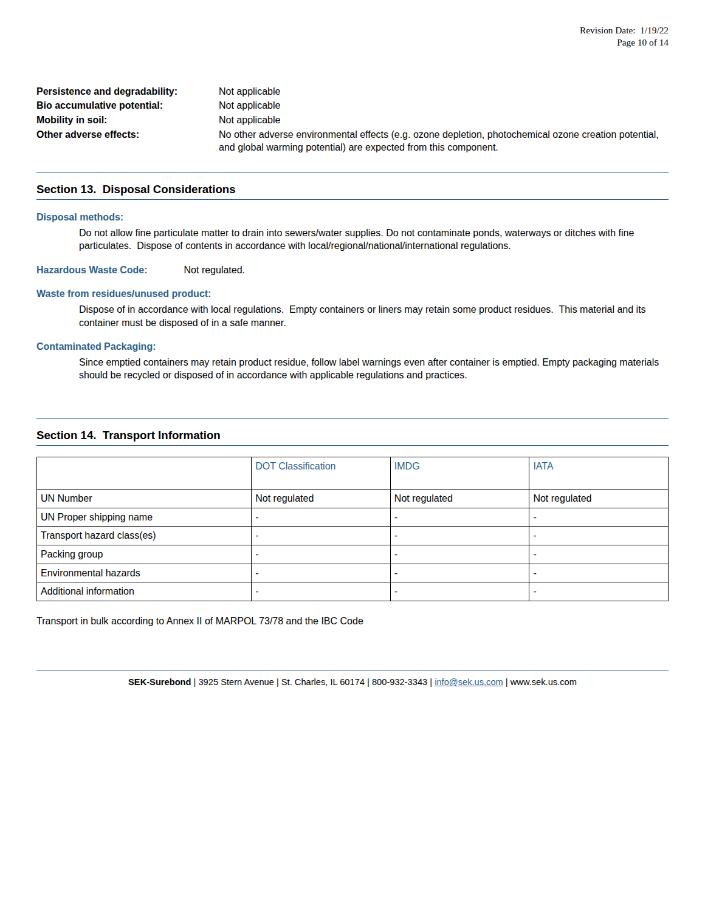Revision Date: 1/19/22
Page 10 of 14
| Persistence and degradability: | Not applicable |
| Bio accumulative potential: | Not applicable |
| Mobility in soil: | Not applicable |
| Other adverse effects: | No other adverse environmental effects (e.g. ozone depletion, photochemical ozone creation potential, and global warming potential) are expected from this component. |
Section 13. Disposal Considerations
Disposal methods:
Do not allow fine particulate matter to drain into sewers/water supplies. Do not contaminate ponds, waterways or ditches with fine particulates. Dispose of contents in accordance with local/regional/national/international regulations.
Hazardous Waste Code: Not regulated.
Waste from residues/unused product:
Dispose of in accordance with local regulations. Empty containers or liners may retain some product residues. This material and its container must be disposed of in a safe manner.
Contaminated Packaging:
Since emptied containers may retain product residue, follow label warnings even after container is emptied. Empty packaging materials should be recycled or disposed of in accordance with applicable regulations and practices.
Section 14. Transport Information
| | DOT Classification | IMDG | IATA |
| UN Number | Not regulated | Not regulated | Not regulated |
| UN Proper shipping name | - | - | - |
| Transport hazard class(es) | - | - | - |
| Packing group | - | - | - |
| Environmental hazards | - | - | - |
| Additional information | - | - | - |
Transport in bulk according to Annex II of MARPOL 73/78 and the IBC Code
SEK-Surebond | 3925 Stern Avenue | St. Charles, IL 60174 | 800-932-3343 | info@sek.us.com | www.sek.us.com